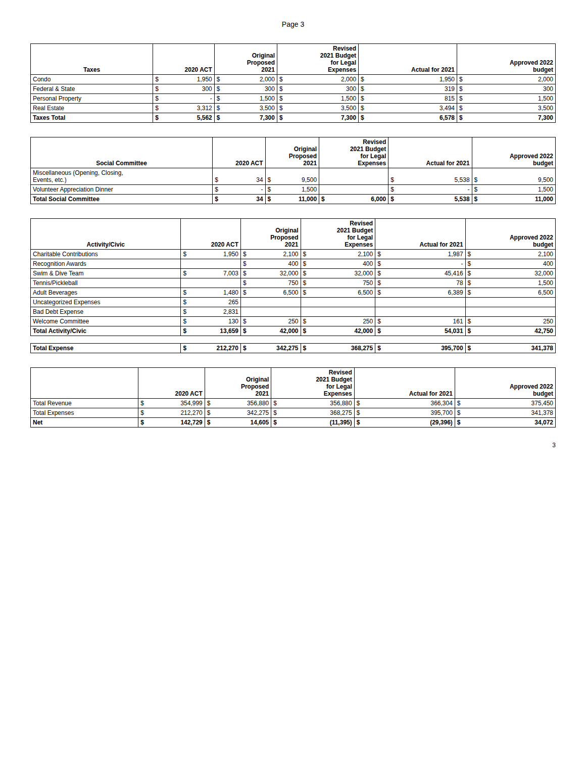Page 3
| Taxes | 2020 ACT | Original Proposed 2021 | Revised 2021 Budget for Legal Expenses | Actual for 2021 | Approved 2022 budget |
| --- | --- | --- | --- | --- | --- |
| Condo | $ | 1,950 | $ | 2,000 | $ | 2,000 | $ | 1,950 | $ | 2,000 |
| Federal & State | $ | 300 | $ | 300 | $ | 300 | $ | 319 | $ | 300 |
| Personal Property | $ | - | $ | 1,500 | $ | 1,500 | $ | 815 | $ | 1,500 |
| Real Estate | $ | 3,312 | $ | 3,500 | $ | 3,500 | $ | 3,494 | $ | 3,500 |
| Taxes Total | $ | 5,562 | $ | 7,300 | $ | 7,300 | $ | 6,578 | $ | 7,300 |
| Social Committee | 2020 ACT | Original Proposed 2021 | Revised 2021 Budget for Legal Expenses | Actual for 2021 | Approved 2022 budget |
| --- | --- | --- | --- | --- | --- |
| Miscellaneous (Opening, Closing, Events, etc.) | $ | 34 | $ | 9,500 | | | $ | 5,538 | $ | 9,500 |
| Volunteer Appreciation Dinner | $ | - | $ | 1,500 | | | $ | - | $ | 1,500 |
| Total Social Committee | $ | 34 | $ | 11,000 | $ | 6,000 | $ | 5,538 | $ | 11,000 |
| Activity/Civic | 2020 ACT | Original Proposed 2021 | Revised 2021 Budget for Legal Expenses | Actual for 2021 | Approved 2022 budget |
| --- | --- | --- | --- | --- | --- |
| Charitable Contributions | $ | 1,950 | $ | 2,100 | $ | 2,100 | $ | 1,987 | $ | 2,100 |
| Recognition Awards | | | $ | 400 | $ | 400 | $ | - | $ | 400 |
| Swim & Dive Team | $ | 7,003 | $ | 32,000 | $ | 32,000 | $ | 45,416 | $ | 32,000 |
| Tennis/Pickleball | | | $ | 750 | $ | 750 | $ | 78 | $ | 1,500 |
| Adult Beverages | $ | 1,480 | $ | 6,500 | $ | 6,500 | $ | 6,389 | $ | 6,500 |
| Uncategorized Expenses | $ | 265 | | | | | | | | |
| Bad Debt Expense | $ | 2,831 | | | | | | | | |
| Welcome Committee | $ | 130 | $ | 250 | $ | 250 | $ | 161 | $ | 250 |
| Total Activity/Civic | $ | 13,659 | $ | 42,000 | $ | 42,000 | $ | 54,031 | $ | 42,750 |
| Total Expense | $ | 212,270 | $ | 342,275 | $ | 368,275 | $ | 395,700 | $ | 341,378 |
| | 2020 ACT | Original Proposed 2021 | Revised 2021 Budget for Legal Expenses | Actual for 2021 | Approved 2022 budget |
| --- | --- | --- | --- | --- | --- |
| Total Revenue | $ | 354,999 | $ | 356,880 | $ | 356,880 | $ | 366,304 | $ | 375,450 |
| Total Expenses | $ | 212,270 | $ | 342,275 | $ | 368,275 | $ | 395,700 | $ | 341,378 |
| Net | $ | 142,729 | $ | 14,605 | $ | (11,395) | $ | (29,396) | $ | 34,072 |
3